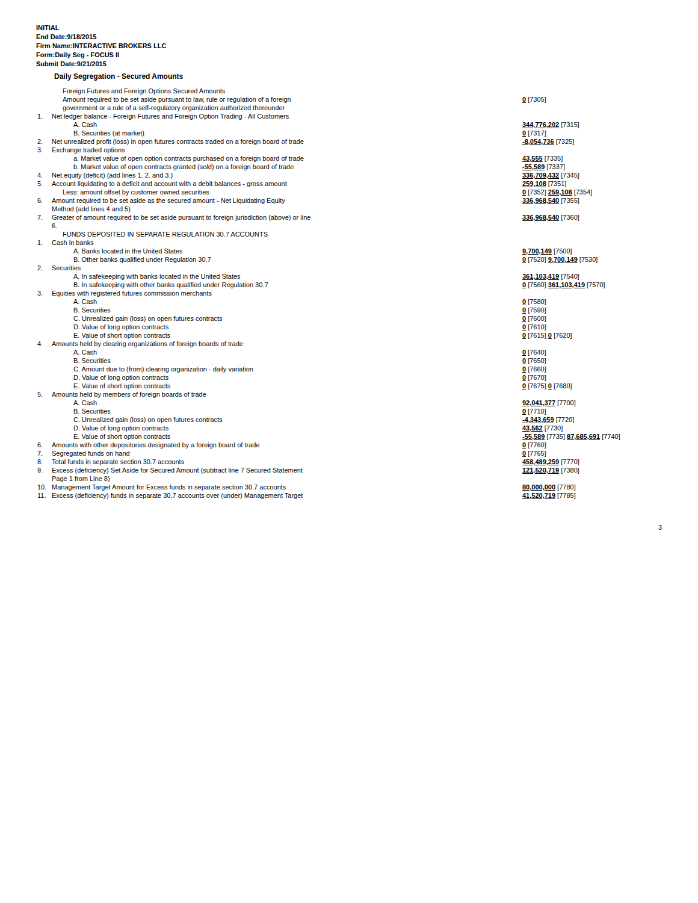INITIAL
End Date:9/18/2015
Firm Name:INTERACTIVE BROKERS LLC
Form:Daily Seg - FOCUS II
Submit Date:9/21/2015
Daily Segregation - Secured Amounts
| | Foreign Futures and Foreign Options Secured Amounts | |
| | Amount required to be set aside pursuant to law, rule or regulation of a foreign | 0 [7305] |
| | government or a rule of a self-regulatory organization authorized thereunder | |
| 1. | Net ledger balance - Foreign Futures and Foreign Option Trading - All Customers | |
| | A. Cash | 344,776,202 [7315] |
| | B. Securities (at market) | 0 [7317] |
| 2. | Net unrealized profit (loss) in open futures contracts traded on a foreign board of trade | -8,054,736 [7325] |
| 3. | Exchange traded options | |
| | a. Market value of open option contracts purchased on a foreign board of trade | 43,555 [7335] |
| | b. Market value of open contracts granted (sold) on a foreign board of trade | -55,589 [7337] |
| 4. | Net equity (deficit) (add lines 1. 2. and 3.) | 336,709,432 [7345] |
| 5. | Account liquidating to a deficit and account with a debit balances - gross amount | 259,108 [7351] |
| | Less: amount offset by customer owned securities | 0 [7352] 259,108 [7354] |
| 6. | Amount required to be set aside as the secured amount - Net Liquidating Equity | 336,968,540 [7355] |
| | Method (add lines 4 and 5) | |
| 7. | Greater of amount required to be set aside pursuant to foreign jurisdiction (above) or line | 336,968,540 [7360] |
| | 6. | |
| | FUNDS DEPOSITED IN SEPARATE REGULATION 30.7 ACCOUNTS | |
| 1. | Cash in banks | |
| | A. Banks located in the United States | 9,700,149 [7500] |
| | B. Other banks qualified under Regulation 30.7 | 0 [7520] 9,700,149 [7530] |
| 2. | Securities | |
| | A. In safekeeping with banks located in the United States | 361,103,419 [7540] |
| | B. In safekeeping with other banks qualified under Regulation 30.7 | 0 [7560] 361,103,419 [7570] |
| 3. | Equities with registered futures commission merchants | |
| | A. Cash | 0 [7580] |
| | B. Securities | 0 [7590] |
| | C. Unrealized gain (loss) on open futures contracts | 0 [7600] |
| | D. Value of long option contracts | 0 [7610] |
| | E. Value of short option contracts | 0 [7615] 0 [7620] |
| 4. | Amounts held by clearing organizations of foreign boards of trade | |
| | A. Cash | 0 [7640] |
| | B. Securities | 0 [7650] |
| | C. Amount due to (from) clearing organization - daily variation | 0 [7660] |
| | D. Value of long option contracts | 0 [7670] |
| | E. Value of short option contracts | 0 [7675] 0 [7680] |
| 5. | Amounts held by members of foreign boards of trade | |
| | A. Cash | 92,041,377 [7700] |
| | B. Securities | 0 [7710] |
| | C. Unrealized gain (loss) on open futures contracts | -4,343,659 [7720] |
| | D. Value of long option contracts | 43,562 [7730] |
| | E. Value of short option contracts | -55,589 [7735] 87,685,691 [7740] |
| 6. | Amounts with other depositories designated by a foreign board of trade | 0 [7760] |
| 7. | Segregated funds on hand | 0 [7765] |
| 8. | Total funds in separate section 30.7 accounts | 458,489,259 [7770] |
| 9. | Excess (deficiency) Set Aside for Secured Amount (subtract line 7 Secured Statement | 121,520,719 [7380] |
| | Page 1 from Line 8) | |
| 10. | Management Target Amount for Excess funds in separate section 30.7 accounts | 80,000,000 [7780] |
| 11. | Excess (deficiency) funds in separate 30.7 accounts over (under) Management Target | 41,520,719 [7785] |
3